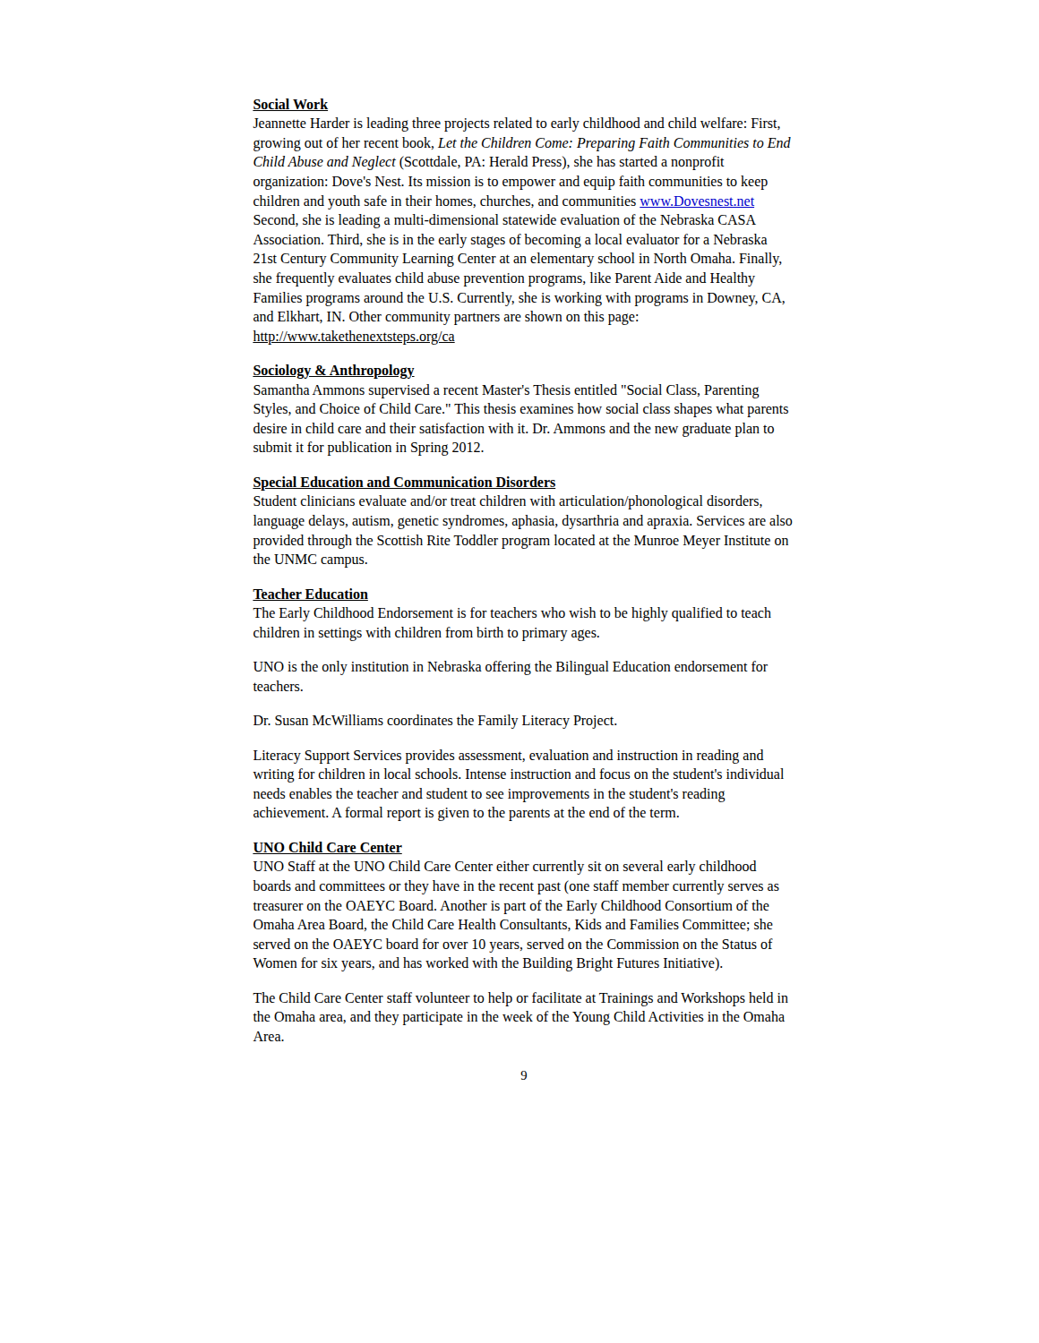Social Work
Jeannette Harder is leading three projects related to early childhood and child welfare: First, growing out of her recent book, Let the Children Come: Preparing Faith Communities to End Child Abuse and Neglect (Scottdale, PA: Herald Press), she has started a nonprofit organization: Dove's Nest. Its mission is to empower and equip faith communities to keep children and youth safe in their homes, churches, and communities www.Dovesnest.net Second, she is leading a multi-dimensional statewide evaluation of the Nebraska CASA Association. Third, she is in the early stages of becoming a local evaluator for a Nebraska 21st Century Community Learning Center at an elementary school in North Omaha. Finally, she frequently evaluates child abuse prevention programs, like Parent Aide and Healthy Families programs around the U.S. Currently, she is working with programs in Downey, CA, and Elkhart, IN. Other community partners are shown on this page: http://www.takethenextsteps.org/ca
Sociology & Anthropology
Samantha Ammons supervised a recent Master's Thesis entitled "Social Class, Parenting Styles, and Choice of Child Care." This thesis examines how social class shapes what parents desire in child care and their satisfaction with it. Dr. Ammons and the new graduate plan to submit it for publication in Spring 2012.
Special Education and Communication Disorders
Student clinicians evaluate and/or treat children with articulation/phonological disorders, language delays, autism, genetic syndromes, aphasia, dysarthria and apraxia. Services are also provided through the Scottish Rite Toddler program located at the Munroe Meyer Institute on the UNMC campus.
Teacher Education
The Early Childhood Endorsement is for teachers who wish to be highly qualified to teach children in settings with children from birth to primary ages.
UNO is the only institution in Nebraska offering the Bilingual Education endorsement for teachers.
Dr. Susan McWilliams coordinates the Family Literacy Project.
Literacy Support Services provides assessment, evaluation and instruction in reading and writing for children in local schools. Intense instruction and focus on the student's individual needs enables the teacher and student to see improvements in the student's reading achievement. A formal report is given to the parents at the end of the term.
UNO Child Care Center
UNO Staff at the UNO Child Care Center either currently sit on several early childhood boards and committees or they have in the recent past (one staff member currently serves as treasurer on the OAEYC Board. Another is part of the Early Childhood Consortium of the Omaha Area Board, the Child Care Health Consultants, Kids and Families Committee; she served on the OAEYC board for over 10 years, served on the Commission on the Status of Women for six years, and has worked with the Building Bright Futures Initiative).
The Child Care Center staff volunteer to help or facilitate at Trainings and Workshops held in the Omaha area, and they participate in the week of the Young Child Activities in the Omaha Area.
9